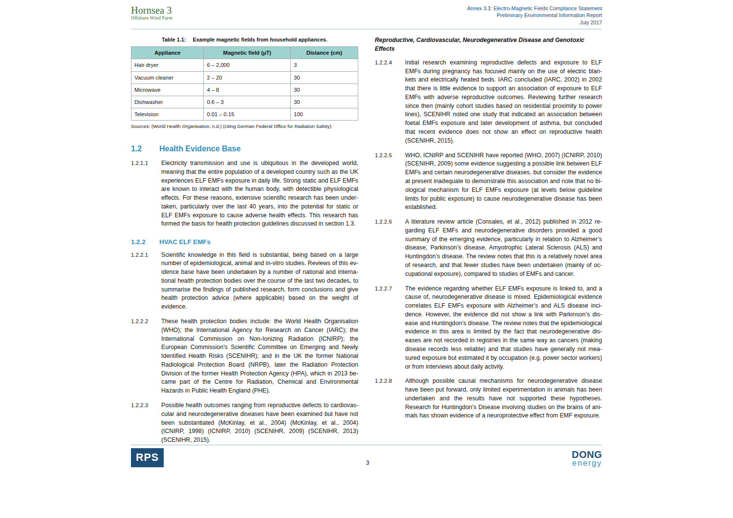Hornsea 3
Offshore Wind Farm
Annex 3.3: Electro-Magnetic Fields Compliance Statement
Preliminary Environmental Information Report
July 2017
Table 1.1: Example magnetic fields from household appliances.
| Appliance | Magnetic field (µT) | Distance (cm) |
| --- | --- | --- |
| Hair dryer | 6 – 2,000 | 3 |
| Vacuum cleaner | 2 – 20 | 30 |
| Microwave | 4 – 8 | 30 |
| Dishwasher | 0.6 – 3 | 30 |
| Television | 0.01 – 0.15 | 100 |
Sources: (World Health Organisation, n.d.) (citing German Federal Office for Radiation Safety)
1.2 Health Evidence Base
1.2.1.1
Electricity transmission and use is ubiquitous in the developed world, meaning that the entire population of a developed country such as the UK experiences ELF EMFs exposure in daily life. Strong static and ELF EMFs are known to interact with the human body, with detectible physiological effects. For these reasons, extensive scientific research has been undertaken, particularly over the last 40 years, into the potential for static or ELF EMFs exposure to cause adverse health effects. This research has formed the basis for health protection guidelines discussed in section 1.3.
1.2.2 HVAC ELF EMFs
1.2.2.1
Scientific knowledge in this field is substantial, being based on a large number of epidemiological, animal and in-vitro studies. Reviews of this evidence base have been undertaken by a number of national and international health protection bodies over the course of the last two decades, to summarise the findings of published research, form conclusions and give health protection advice (where applicable) based on the weight of evidence.
1.2.2.2
These health protection bodies include: the World Health Organisation (WHO); the International Agency for Research on Cancer (IARC); the International Commission on Non-Ionizing Radiation (ICNIRP); the European Commission’s Scientific Committee on Emerging and Newly Identified Health Risks (SCENIHR); and in the UK the former National Radiological Protection Board (NRPB), later the Radiation Protection Division of the former Health Protection Agency (HPA), which in 2013 became part of the Centre for Radiation, Chemical and Environmental Hazards in Public Health England (PHE).
1.2.2.3
Possible health outcomes ranging from reproductive defects to cardiovascular and neurodegenerative diseases have been examined but have not been substantiated (McKinlay, et al., 2004) (McKinlay, et al., 2004) (ICNIRP, 1998) (ICNIRP, 2010) (SCENIHR, 2009) (SCENIHR, 2013) (SCENIHR, 2015).
Reproductive, Cardiovascular, Neurodegenerative Disease and Genotoxic Effects
1.2.2.4
Initial research examining reproductive defects and exposure to ELF EMFs during pregnancy has focused mainly on the use of electric blankets and electrically heated beds. IARC concluded (IARC, 2002) in 2002 that there is little evidence to support an association of exposure to ELF EMFs with adverse reproductive outcomes. Reviewing further research since then (mainly cohort studies based on residential proximity to power lines), SCENIHR noted one study that indicated an association between foetal EMFs exposure and later development of asthma, but concluded that recent evidence does not show an effect on reproductive health (SCENIHR, 2015).
1.2.2.5
WHO, ICNIRP and SCENIHR have reported (WHO, 2007) (ICNIRP, 2010) (SCENIHR, 2009) some evidence suggesting a possible link between ELF EMFs and certain neurodegenerative diseases, but consider the evidence at present inadequate to demonstrate this association and note that no biological mechanism for ELF EMFs exposure (at levels below guideline limits for public exposure) to cause neurodegenerative disease has been established.
1.2.2.6
A literature review article (Consales, et al., 2012) published in 2012 regarding ELF EMFs and neurodegenerative disorders provided a good summary of the emerging evidence, particularly in relation to Alzheimer’s disease, Parkinson’s disease, Amyotrophic Lateral Sclerosis (ALS) and Huntingdon’s disease. The review notes that this is a relatively novel area of research, and that fewer studies have been undertaken (mainly of occupational exposure), compared to studies of EMFs and cancer.
1.2.2.7
The evidence regarding whether ELF EMFs exposure is linked to, and a cause of, neurodegenerative disease is mixed. Epidemiological evidence correlates ELF EMFs exposure with Alzheimer’s and ALS disease incidence. However, the evidence did not show a link with Parkinson’s disease and Huntingdon’s disease. The review notes that the epidemiological evidence in this area is limited by the fact that neurodegenerative diseases are not recorded in registries in the same way as cancers (making disease records less reliable) and that studies have generally not measured exposure but estimated it by occupation (e.g. power sector workers) or from interviews about daily activity.
1.2.2.8
Although possible causal mechanisms for neurodegenerative disease have been put forward, only limited experimentation in animals has been undertaken and the results have not supported these hypotheses. Research for Huntingdon’s Disease involving studies on the brains of animals has shown evidence of a neuroprotective effect from EMF exposure.
RPS
3
DONG
energy